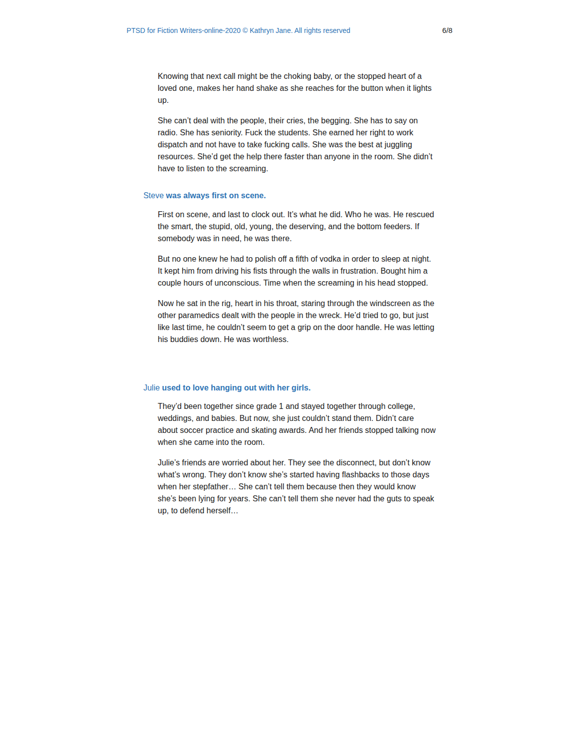PTSD for Fiction Writers-online-2020 © Kathryn Jane. All rights reserved 6/8
Knowing that next call might be the choking baby, or the stopped heart of a loved one, makes her hand shake as she reaches for the button when it lights up.
She can’t deal with the people, their cries, the begging. She has to say on radio. She has seniority. Fuck the students. She earned her right to work dispatch and not have to take fucking calls. She was the best at juggling resources. She’d get the help there faster than anyone in the room. She didn’t have to listen to the screaming.
Steve was always first on scene.
First on scene, and last to clock out. It’s what he did. Who he was. He rescued the smart, the stupid, old, young, the deserving, and the bottom feeders. If somebody was in need, he was there.
But no one knew he had to polish off a fifth of vodka in order to sleep at night. It kept him from driving his fists through the walls in frustration. Bought him a couple hours of unconscious. Time when the screaming in his head stopped.
Now he sat in the rig, heart in his throat, staring through the windscreen as the other paramedics dealt with the people in the wreck. He’d tried to go, but just like last time, he couldn’t seem to get a grip on the door handle. He was letting his buddies down. He was worthless.
Julie used to love hanging out with her girls.
They’d been together since grade 1 and stayed together through college, weddings, and babies. But now, she just couldn’t stand them. Didn’t care about soccer practice and skating awards. And her friends stopped talking now when she came into the room.
Julie’s friends are worried about her. They see the disconnect, but don’t know what’s wrong. They don’t know she’s started having flashbacks to those days when her stepfather… She can’t tell them because then they would know she’s been lying for years. She can’t tell them she never had the guts to speak up, to defend herself…